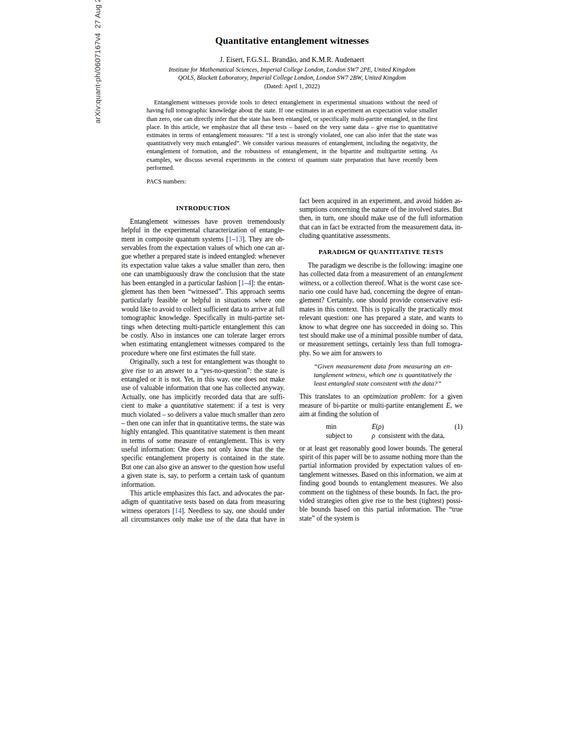arXiv:quant-ph/0607167v4 27 Aug 2013
Quantitative entanglement witnesses
J. Eisert, F.G.S.L. Brandão, and K.M.R. Audenaert
Institute for Mathematical Sciences, Imperial College London, London SW7 2PE, United Kingdom
QOLS, Blackett Laboratory, Imperial College London, London SW7 2BW, United Kingdom
(Dated: April 1, 2022)
Entanglement witnesses provide tools to detect entanglement in experimental situations without the need of having full tomographic knowledge about the state. If one estimates in an experiment an expectation value smaller than zero, one can directly infer that the state has been entangled, or specifically multi-partite entangled, in the first place. In this article, we emphasize that all these tests – based on the very same data – give rise to quantitative estimates in terms of entanglement measures: “If a test is strongly violated, one can also infer that the state was quantitatively very much entangled”. We consider various measures of entanglement, including the negativity, the entanglement of formation, and the robustness of entanglement, in the bipartite and multipartite setting. As examples, we discuss several experiments in the context of quantum state preparation that have recently been performed.
PACS numbers:
INTRODUCTION
Entanglement witnesses have proven tremendously helpful in the experimental characterization of entanglement in composite quantum systems [1–13]. They are observables from the expectation values of which one can argue whether a prepared state is indeed entangled: whenever its expectation value takes a value smaller than zero, then one can unambiguously draw the conclusion that the state has been entangled in a particular fashion [1–4]: the entanglement has then been “witnessed”. This approach seems particularly feasible or helpful in situations where one would like to avoid to collect sufficient data to arrive at full tomographic knowledge. Specifically in multi-partite settings when detecting multi-particle entanglement this can be costly. Also in instances one can tolerate larger errors when estimating entanglement witnesses compared to the procedure where one first estimates the full state.
Originally, such a test for entanglement was thought to give rise to an answer to a “yes-no-question”: the state is entangled or it is not. Yet, in this way, one does not make use of valuable information that one has collected anyway. Actually, one has implicitly recorded data that are sufficient to make a quantitative statement: if a test is very much violated – so delivers a value much smaller than zero – then one can infer that in quantitative terms, the state was highly entangled. This quantitative statement is then meant in terms of some measure of entanglement. This is very useful information: One does not only know that the the specific entanglement property is contained in the state. But one can also give an answer to the question how useful a given state is, say, to perform a certain task of quantum information.
This article emphasizes this fact, and advocates the paradigm of quantitative tests based on data from measuring witness operators [14]. Needless to say, one should under all circumstances only make use of the data that have in fact been acquired in an experiment, and avoid hidden assumptions concerning the nature of the involved states. But then, in turn, one should make use of the full information that can in fact be extracted from the measurement data, including quantitative assessments.
PARADIGM OF QUANTITATIVE TESTS
The paradigm we describe is the following: imagine one has collected data from a measurement of an entanglement witness, or a collection thereof. What is the worst case scenario one could have had, concerning the degree of entanglement? Certainly, one should provide conservative estimates in this context. This is typically the practically most relevant question: one has prepared a state, and wants to know to what degree one has succeeded in doing so. This test should make use of a minimal possible number of data, or measurement settings, certainly less than full tomography. So we aim for answers to
“Given measurement data from measuring an entanglement witness, which one is quantitatively the least entangled state consistent with the data?”
This translates to an optimization problem: for a given measure of bi-partite or multi-partite entanglement E, we aim at finding the solution of
min E(ρ)(1) subject to ρ consistent with the data,
or at least get reasonably good lower bounds. The general spirit of this paper will be to assume nothing more than the partial information provided by expectation values of entanglement witnesses. Based on this information, we aim at finding good bounds to entanglement measures. We also comment on the tightness of these bounds. In fact, the provided strategies often give rise to the best (tightest) possible bounds based on this partial information. The “true state” of the system is